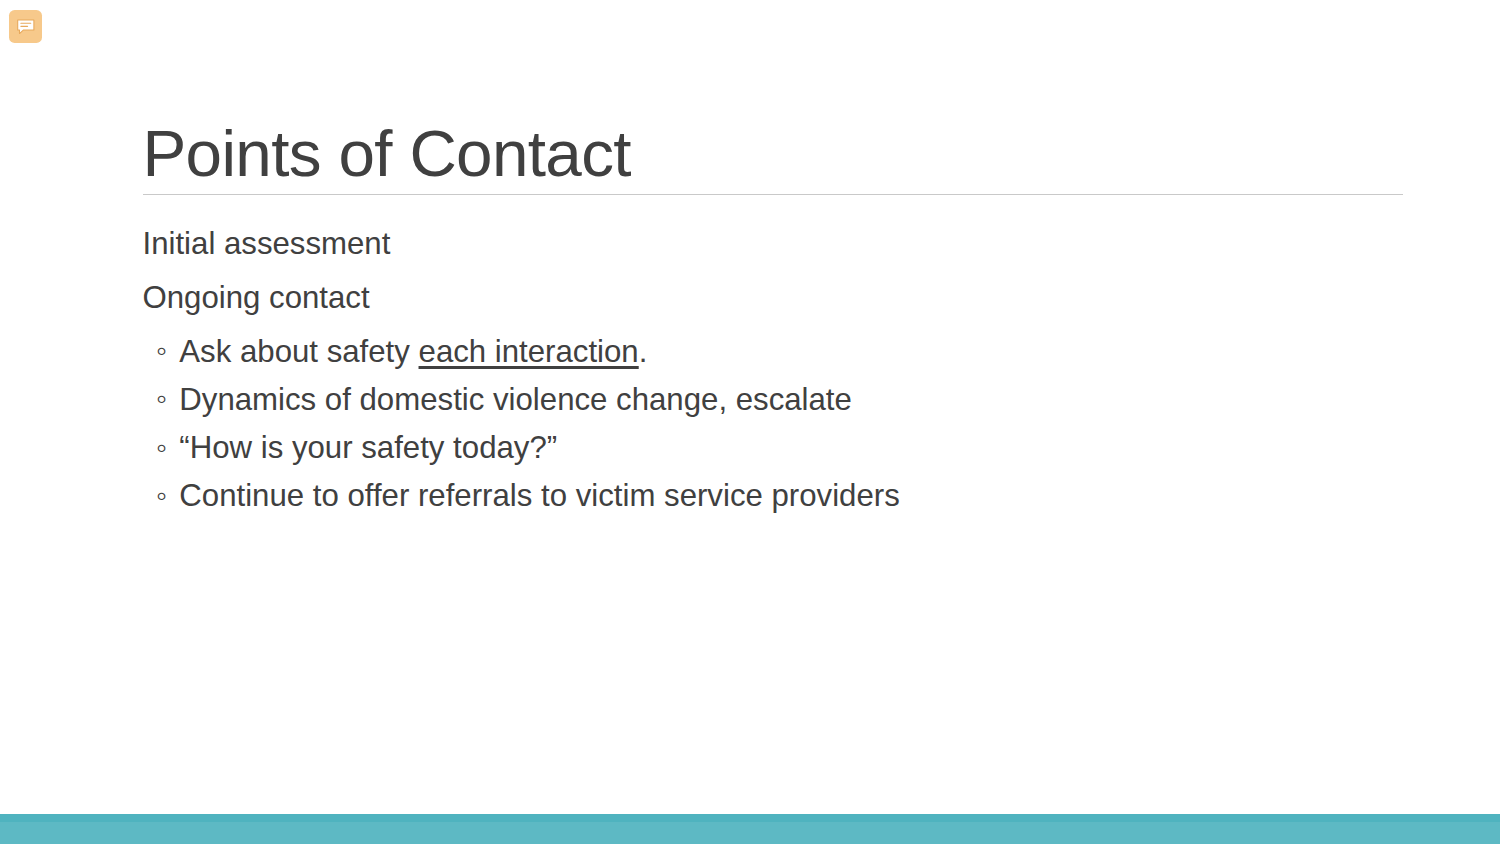Points of Contact
Initial assessment
Ongoing contact
Ask about safety each interaction.
Dynamics of domestic violence change, escalate
“How is your safety today?”
Continue to offer referrals to victim service providers